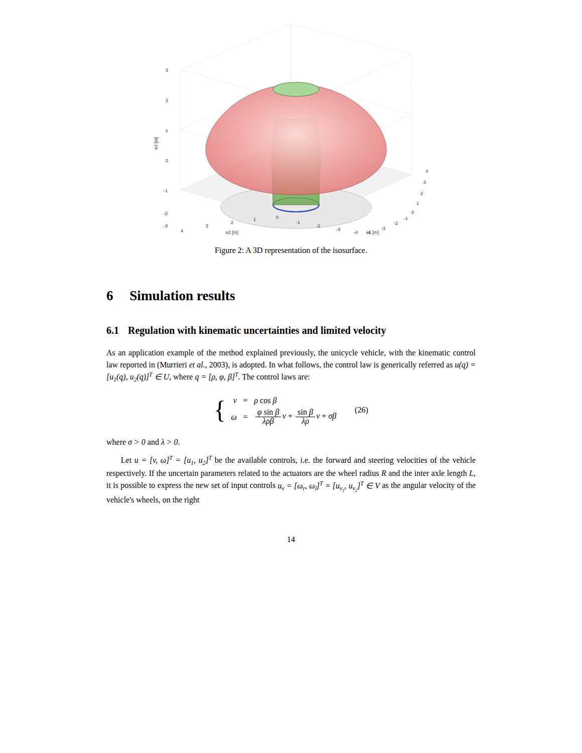Figure 2: A 3D representation of the isosurface.
6 Simulation results
6.1 Regulation with kinematic uncertainties and limited velocity
As an application example of the method explained previously, the unicycle vehicle, with the kinematic control law reported in (Murrieri et al., 2003), is adopted. In what follows, the control law is generically referred as u(q) = [u1(q), u2(q)]T ∈ U, where q = [ρ, φ, β]T. The control laws are:
{
| v | = | ρ cos β |
| ω | = | φ sin β λρβ v + sin β λρ v + σβ |
(26)
where σ > 0 and λ > 0.
Let u = [v, ω]T = [u1, u2]T be the available controls, i.e. the forward and steering velocities of the vehicle respectively. If the uncertain parameters related to the actuators are the wheel radius R and the inter axle length L, it is possible to express the new set of input controls uν = [ωr, ωl]T = [uν1, uν2]T ∈ V as the angular velocity of the vehicle's wheels, on the right
14